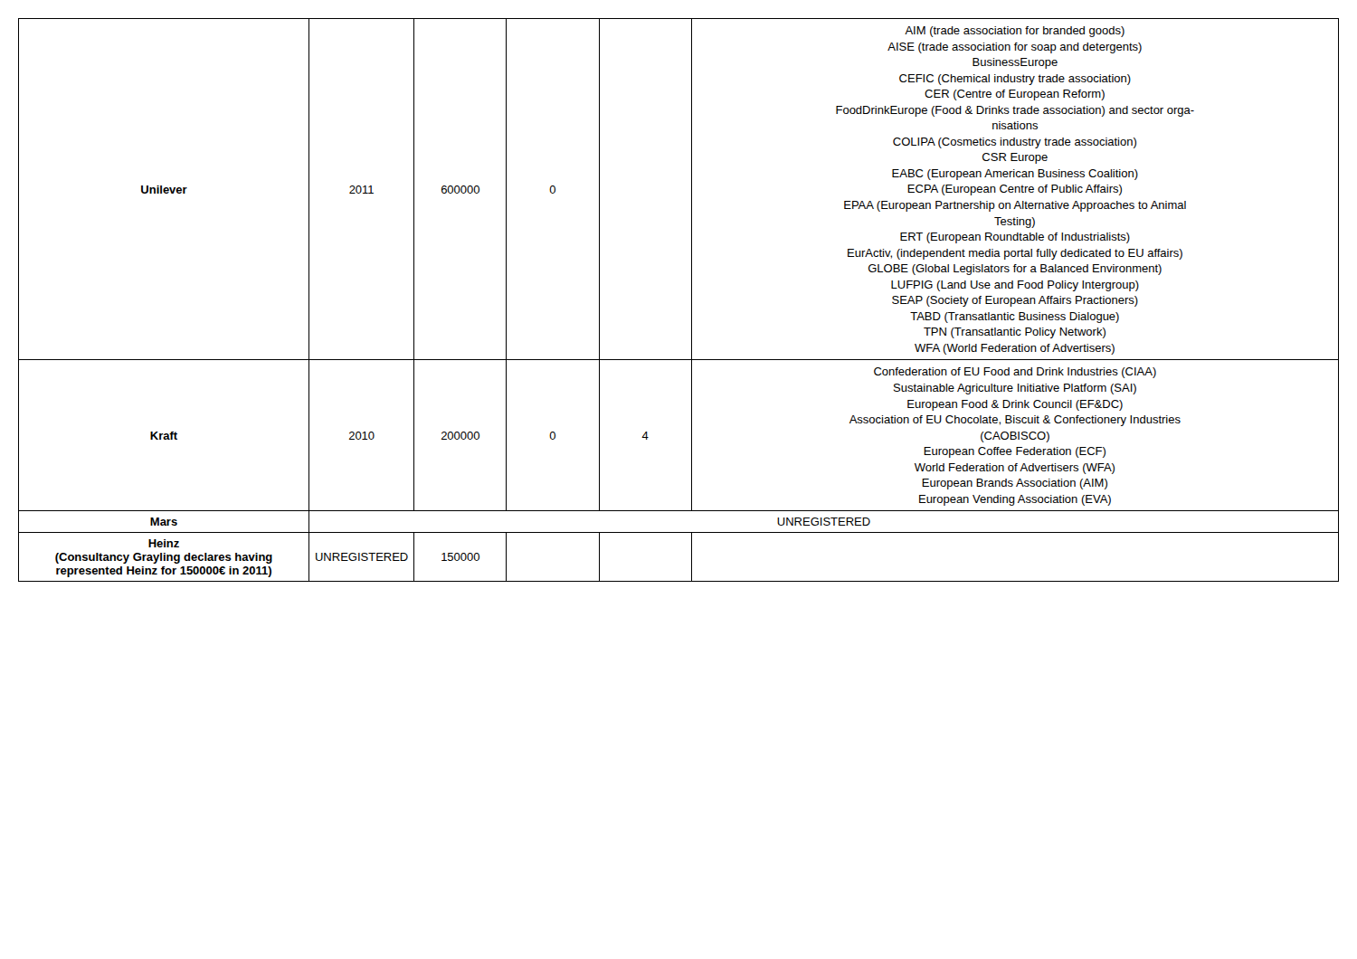| Unilever | 2011 | 600000 | 0 | | AIM (trade association for branded goods) AISE (trade association for soap and detergents) BusinessEurope CEFIC (Chemical industry trade association) CER (Centre of European Reform) FoodDrinkEurope (Food & Drinks trade association) and sector orga- nisations COLIPA (Cosmetics industry trade association) CSR Europe EABC (European American Business Coalition) ECPA (European Centre of Public Affairs) EPAA (European Partnership on Alternative Approaches to Animal Testing) ERT (European Roundtable of Industrialists) EurActiv, (independent media portal fully dedicated to EU affairs) GLOBE (Global Legislators for a Balanced Environment) LUFPIG (Land Use and Food Policy Intergroup) SEAP (Society of European Affairs Practioners) TABD (Transatlantic Business Dialogue) TPN (Transatlantic Policy Network) WFA (World Federation of Advertisers) |
| Kraft | 2010 | 200000 | 0 | 4 | Confederation of EU Food and Drink Industries (CIAA) Sustainable Agriculture Initiative Platform (SAI) European Food & Drink Council (EF&DC) Association of EU Chocolate, Biscuit & Confectionery Industries (CAOBISCO) European Coffee Federation (ECF) World Federation of Advertisers (WFA) European Brands Association (AIM) European Vending Association (EVA) |
| Mars | UNREGISTERED |
| Heinz (Consultancy Grayling declares having represented Heinz for 150000€ in 2011) | UNREGISTERED | 150000 | | | |